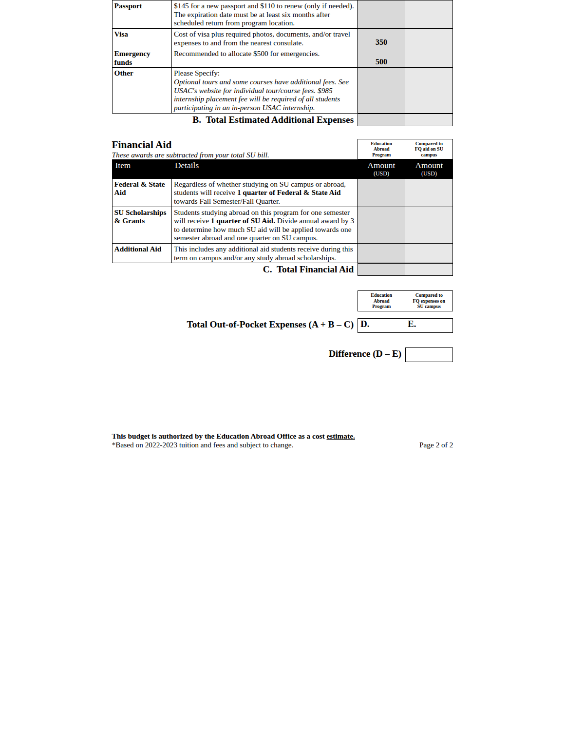| Passport | $145 for a new passport and $110 to renew (only if needed). The expiration date must be at least six months after scheduled return from program location. | | |
| Visa | Cost of visa plus required photos, documents, and/or travel expenses to and from the nearest consulate. | 350 | |
| Emergency funds | Recommended to allocate $500 for emergencies. | 500 | |
| Other | Please Specify: Optional tours and some courses have additional fees. See USAC's website for individual tour/course fees. $985 internship placement fee will be required of all students participating in an in-person USAC internship. | | |
B. Total Estimated Additional Expenses
Financial Aid
These awards are subtracted from your total SU bill.
Education
Abroad
Program
Compared to
FQ aid on SU
campus
| Item | Details | Amount (USD) | Amount (USD) |
| --- | --- | --- | --- |
| Federal & State Aid | Regardless of whether studying on SU campus or abroad, students will receive 1 quarter of Federal & State Aid towards Fall Semester/Fall Quarter. | | |
| SU Scholarships & Grants | Students studying abroad on this program for one semester will receive 1 quarter of SU Aid. Divide annual award by 3 to determine how much SU aid will be applied towards one semester abroad and one quarter on SU campus. | | |
| Additional Aid | This includes any additional aid students receive during this term on campus and/or any study abroad scholarships. | | |
C. Total Financial Aid
Education
Abroad
Program
Compared to
FQ expenses on
SU campus
Total Out-of-Pocket Expenses (A + B – C)
D.
E.
Difference (D – E)
This budget is authorized by the Education Abroad Office as a cost estimate.
*Based on 2022-2023 tuition and fees and subject to change. Page 2 of 2